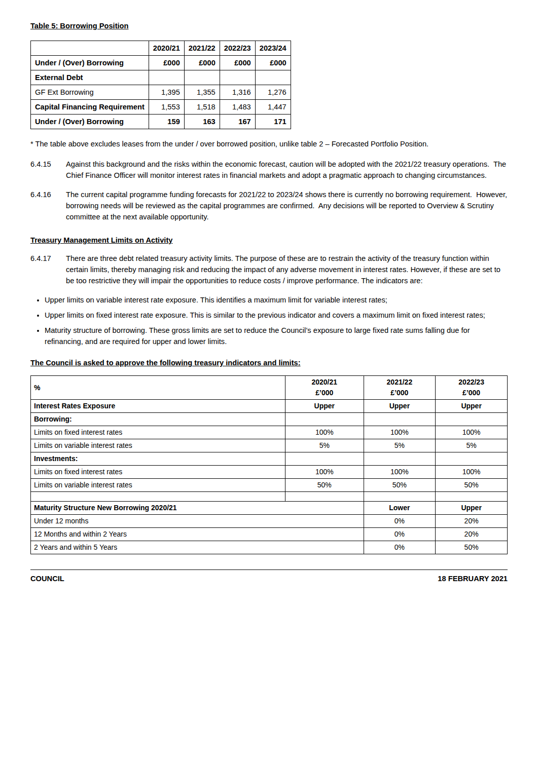Table 5: Borrowing Position
| | 2020/21 | 2021/22 | 2022/23 | 2023/24 |
| --- | --- | --- | --- | --- |
| Under / (Over) Borrowing | £000 | £000 | £000 | £000 |
| External Debt | | | | |
| GF Ext Borrowing | 1,395 | 1,355 | 1,316 | 1,276 |
| Capital Financing Requirement | 1,553 | 1,518 | 1,483 | 1,447 |
| Under / (Over) Borrowing | 159 | 163 | 167 | 171 |
* The table above excludes leases from the under / over borrowed position, unlike table 2 – Forecasted Portfolio Position.
6.4.15
Against this background and the risks within the economic forecast, caution will be adopted with the 2021/22 treasury operations. The Chief Finance Officer will monitor interest rates in financial markets and adopt a pragmatic approach to changing circumstances.
6.4.16
The current capital programme funding forecasts for 2021/22 to 2023/24 shows there is currently no borrowing requirement. However, borrowing needs will be reviewed as the capital programmes are confirmed. Any decisions will be reported to Overview & Scrutiny committee at the next available opportunity.
Treasury Management Limits on Activity
6.4.17
There are three debt related treasury activity limits. The purpose of these are to restrain the activity of the treasury function within certain limits, thereby managing risk and reducing the impact of any adverse movement in interest rates. However, if these are set to be too restrictive they will impair the opportunities to reduce costs / improve performance. The indicators are:
Upper limits on variable interest rate exposure. This identifies a maximum limit for variable interest rates;
Upper limits on fixed interest rate exposure. This is similar to the previous indicator and covers a maximum limit on fixed interest rates;
Maturity structure of borrowing. These gross limits are set to reduce the Council’s exposure to large fixed rate sums falling due for refinancing, and are required for upper and lower limits.
The Council is asked to approve the following treasury indicators and limits:
| % | 2020/21 £’000 | 2021/22 £’000 | 2022/23 £’000 |
| --- | --- | --- | --- |
| Interest Rates Exposure | Upper | Upper | Upper |
| Borrowing: | | | |
| Limits on fixed interest rates | 100% | 100% | 100% |
| Limits on variable interest rates | 5% | 5% | 5% |
| Investments: | | | |
| Limits on fixed interest rates | 100% | 100% | 100% |
| Limits on variable interest rates | 50% | 50% | 50% |
| Maturity Structure New Borrowing 2020/21 | Lower | Upper |
| Under 12 months | 0% | 20% |
| 12 Months and within 2 Years | 0% | 20% |
| 2 Years and within 5 Years | 0% | 50% |
COUNCIL 18 FEBRUARY 2021